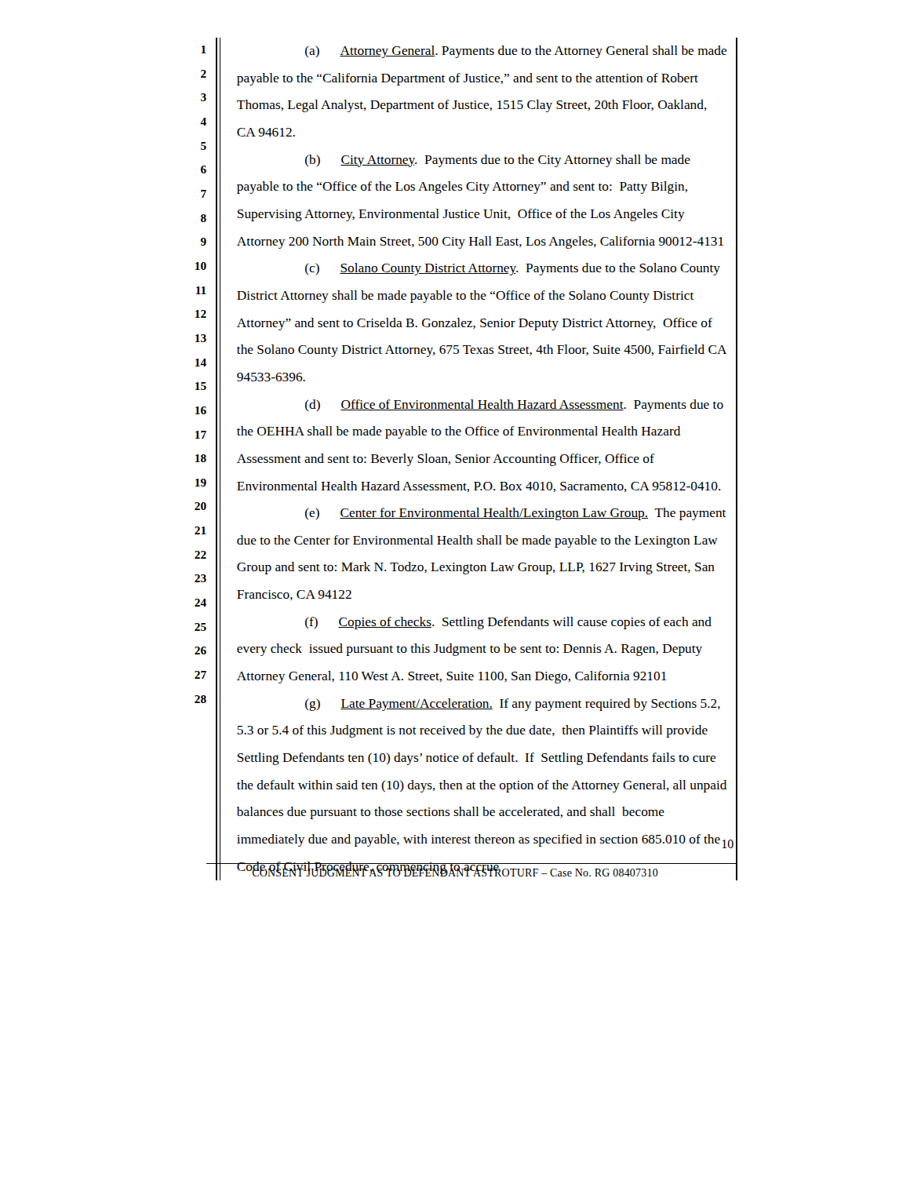1
2
3
4
5
6
7
8
9
10
11
12
13
14
15
16
17
18
19
20
21
22
23
24
25
26
27
28
(a) Attorney General. Payments due to the Attorney General shall be made payable to the “California Department of Justice,” and sent to the attention of Robert Thomas, Legal Analyst, Department of Justice, 1515 Clay Street, 20th Floor, Oakland, CA 94612.
(b) City Attorney. Payments due to the City Attorney shall be made payable to the “Office of the Los Angeles City Attorney” and sent to: Patty Bilgin, Supervising Attorney, Environmental Justice Unit, Office of the Los Angeles City Attorney 200 North Main Street, 500 City Hall East, Los Angeles, California 90012-4131
(c) Solano County District Attorney. Payments due to the Solano County District Attorney shall be made payable to the “Office of the Solano County District Attorney” and sent to Criselda B. Gonzalez, Senior Deputy District Attorney, Office of the Solano County District Attorney, 675 Texas Street, 4th Floor, Suite 4500, Fairfield CA 94533-6396.
(d) Office of Environmental Health Hazard Assessment. Payments due to the OEHHA shall be made payable to the Office of Environmental Health Hazard Assessment and sent to: Beverly Sloan, Senior Accounting Officer, Office of Environmental Health Hazard Assessment, P.O. Box 4010, Sacramento, CA 95812-0410.
(e) Center for Environmental Health/Lexington Law Group. The payment due to the Center for Environmental Health shall be made payable to the Lexington Law Group and sent to: Mark N. Todzo, Lexington Law Group, LLP, 1627 Irving Street, San Francisco, CA 94122
(f) Copies of checks. Settling Defendants will cause copies of each and every check issued pursuant to this Judgment to be sent to: Dennis A. Ragen, Deputy Attorney General, 110 West A. Street, Suite 1100, San Diego, California 92101
(g) Late Payment/Acceleration. If any payment required by Sections 5.2, 5.3 or 5.4 of this Judgment is not received by the due date, then Plaintiffs will provide Settling Defendants ten (10) days’ notice of default. If Settling Defendants fails to cure the default within said ten (10) days, then at the option of the Attorney General, all unpaid balances due pursuant to those sections shall be accelerated, and shall become immediately due and payable, with interest thereon as specified in section 685.010 of the Code of Civil Procedure, commencing to accrue
10
CONSENT JUDGMENT AS TO DEFENDANT ASTROTURF – Case No. RG 08407310